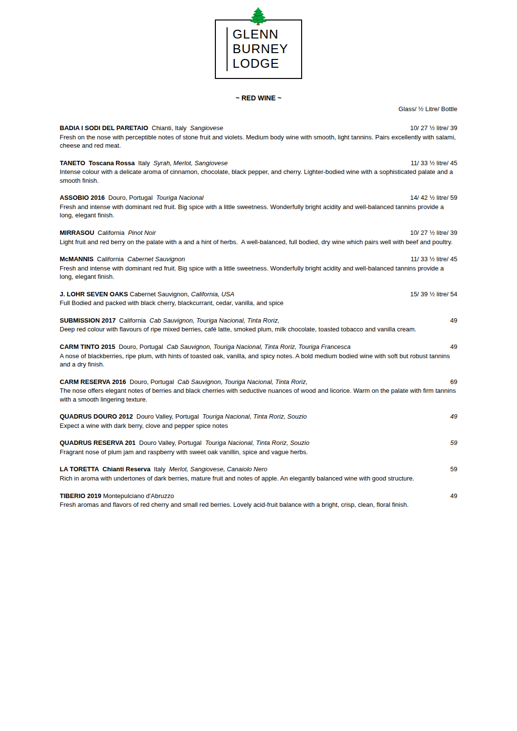🌲
GLENN
BURNEY
LODGE
~ RED WINE ~
Glass/ ½ Litre/ Bottle
BADIA I SODI DEL PARETAIO Chianti, Italy Sangiovese 10/ 27 ½ litre/ 39
Fresh on the nose with perceptible notes of stone fruit and violets. Medium body wine with smooth, light tannins. Pairs excellently with salami, cheese and red meat.
TANETO Toscana Rossa Italy Syrah, Merlot, Sangiovese 11/ 33 ½ litre/ 45
Intense colour with a delicate aroma of cinnamon, chocolate, black pepper, and cherry. Lighter-bodied wine with a sophisticated palate and a smooth finish.
ASSOBIO 2016 Douro, Portugal Touriga Nacional 14/ 42 ½ litre/ 59
Fresh and intense with dominant red fruit. Big spice with a little sweetness. Wonderfully bright acidity and well-balanced tannins provide a long, elegant finish.
MIRRASOU California Pinot Noir 10/ 27 ½ litre/ 39
Light fruit and red berry on the palate with a and a hint of herbs. A well-balanced, full bodied, dry wine which pairs well with beef and poultry.
McMANNIS California Cabernet Sauvignon 11/ 33 ½ litre/ 45
Fresh and intense with dominant red fruit. Big spice with a little sweetness. Wonderfully bright acidity and well-balanced tannins provide a long, elegant finish.
J. LOHR SEVEN OAKS Cabernet Sauvignon, California, USA 15/ 39 ½ litre/ 54
Full Bodied and packed with black cherry, blackcurrant, cedar, vanilla, and spice
SUBMISSION 2017 California Cab Sauvignon, Touriga Nacional, Tinta Roriz, 49
Deep red colour with flavours of ripe mixed berries, café latte, smoked plum, milk chocolate, toasted tobacco and vanilla cream.
CARM TINTO 2015 Douro, Portugal Cab Sauvignon, Touriga Nacional, Tinta Roriz, Touriga Francesca 49
A nose of blackberries, ripe plum, with hints of toasted oak, vanilla, and spicy notes. A bold medium bodied wine with soft but robust tannins and a dry finish.
CARM RESERVA 2016 Douro, Portugal Cab Sauvignon, Touriga Nacional, Tinta Roriz, 69
The nose offers elegant notes of berries and black cherries with seductive nuances of wood and licorice. Warm on the palate with firm tannins with a smooth lingering texture.
QUADRUS DOURO 2012 Douro Valley, Portugal Touriga Nacional, Tinta Roriz, Souzio 49
Expect a wine with dark berry, clove and pepper spice notes
QUADRUS RESERVA 201 Douro Valley, Portugal Touriga Nacional, Tinta Roriz, Souzio 59
Fragrant nose of plum jam and raspberry with sweet oak vanillin, spice and vague herbs.
LA TORETTA Chianti Reserva Italy Merlot, Sangiovese, Canaiolo Nero 59
Rich in aroma with undertones of dark berries, mature fruit and notes of apple. An elegantly balanced wine with good structure.
TIBERIO 2019 Montepulciano d'Abruzzo 49
Fresh aromas and flavors of red cherry and small red berries. Lovely acid-fruit balance with a bright, crisp, clean, floral finish.